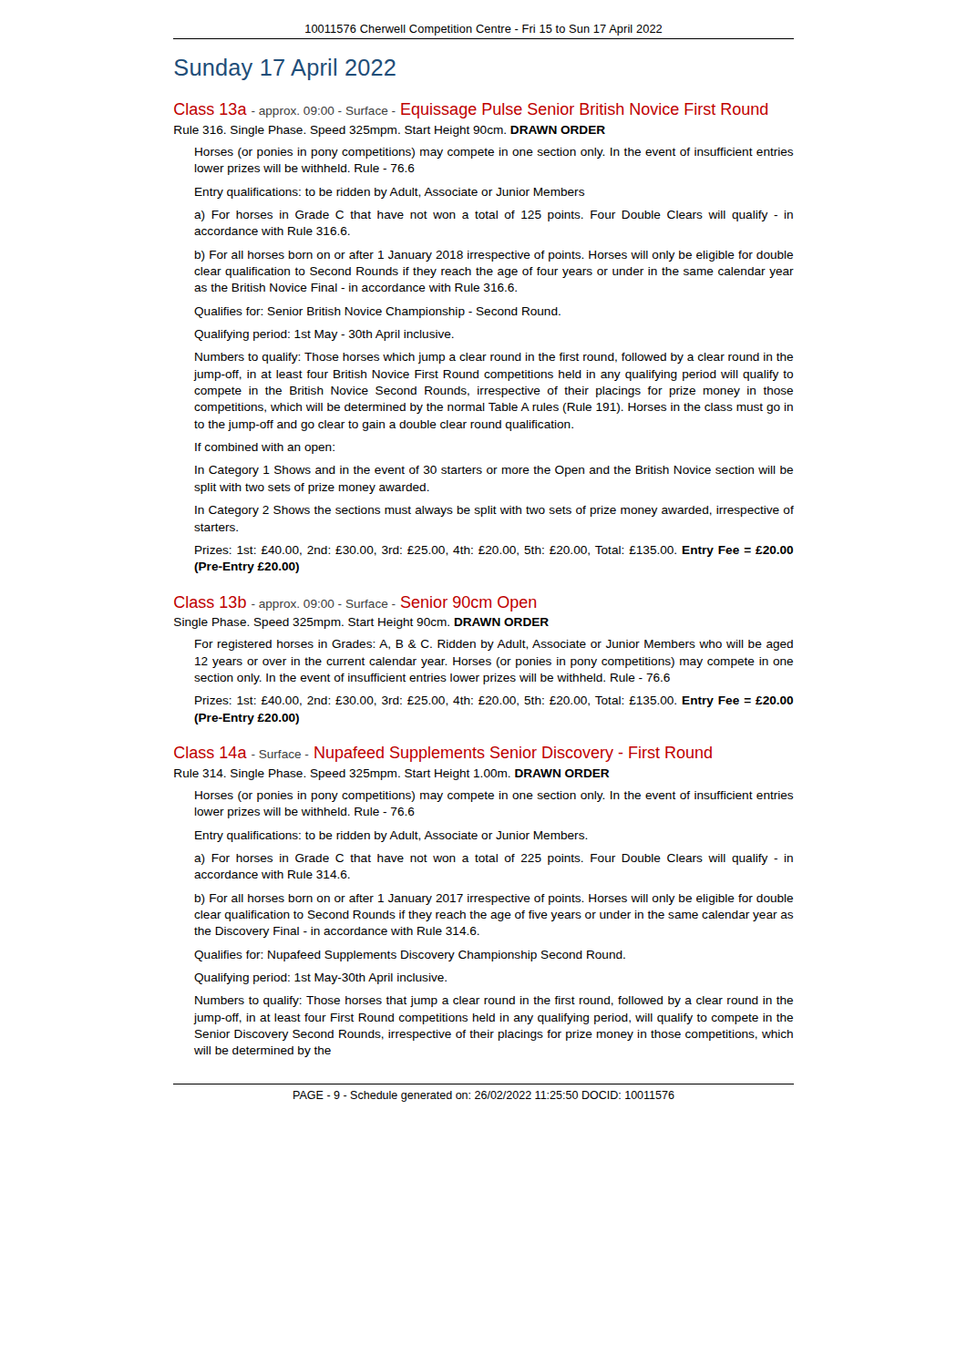10011576 Cherwell Competition Centre - Fri 15 to Sun 17 April 2022
Sunday 17 April 2022
Class 13a - approx. 09:00 - Surface - Equissage Pulse Senior British Novice First Round
Rule 316. Single Phase. Speed 325mpm. Start Height 90cm. DRAWN ORDER
Horses (or ponies in pony competitions) may compete in one section only. In the event of insufficient entries lower prizes will be withheld. Rule - 76.6
Entry qualifications: to be ridden by Adult, Associate or Junior Members
a) For horses in Grade C that have not won a total of 125 points. Four Double Clears will qualify - in accordance with Rule 316.6.
b) For all horses born on or after 1 January 2018 irrespective of points. Horses will only be eligible for double clear qualification to Second Rounds if they reach the age of four years or under in the same calendar year as the British Novice Final - in accordance with Rule 316.6.
Qualifies for: Senior British Novice Championship - Second Round.
Qualifying period: 1st May - 30th April inclusive.
Numbers to qualify: Those horses which jump a clear round in the first round, followed by a clear round in the jump-off, in at least four British Novice First Round competitions held in any qualifying period will qualify to compete in the British Novice Second Rounds, irrespective of their placings for prize money in those competitions, which will be determined by the normal Table A rules (Rule 191). Horses in the class must go in to the jump-off and go clear to gain a double clear round qualification.
If combined with an open:
In Category 1 Shows and in the event of 30 starters or more the Open and the British Novice section will be split with two sets of prize money awarded.
In Category 2 Shows the sections must always be split with two sets of prize money awarded, irrespective of starters.
Prizes: 1st: £40.00, 2nd: £30.00, 3rd: £25.00, 4th: £20.00, 5th: £20.00, Total: £135.00. Entry Fee = £20.00 (Pre-Entry £20.00)
Class 13b - approx. 09:00 - Surface - Senior 90cm Open
Single Phase. Speed 325mpm. Start Height 90cm. DRAWN ORDER
For registered horses in Grades: A, B & C. Ridden by Adult, Associate or Junior Members who will be aged 12 years or over in the current calendar year. Horses (or ponies in pony competitions) may compete in one section only. In the event of insufficient entries lower prizes will be withheld. Rule - 76.6
Prizes: 1st: £40.00, 2nd: £30.00, 3rd: £25.00, 4th: £20.00, 5th: £20.00, Total: £135.00. Entry Fee = £20.00 (Pre-Entry £20.00)
Class 14a - Surface - Nupafeed Supplements Senior Discovery - First Round
Rule 314. Single Phase. Speed 325mpm. Start Height 1.00m. DRAWN ORDER
Horses (or ponies in pony competitions) may compete in one section only. In the event of insufficient entries lower prizes will be withheld. Rule - 76.6
Entry qualifications: to be ridden by Adult, Associate or Junior Members.
a) For horses in Grade C that have not won a total of 225 points. Four Double Clears will qualify - in accordance with Rule 314.6.
b) For all horses born on or after 1 January 2017 irrespective of points. Horses will only be eligible for double clear qualification to Second Rounds if they reach the age of five years or under in the same calendar year as the Discovery Final - in accordance with Rule 314.6.
Qualifies for: Nupafeed Supplements Discovery Championship Second Round.
Qualifying period: 1st May-30th April inclusive.
Numbers to qualify: Those horses that jump a clear round in the first round, followed by a clear round in the jump-off, in at least four First Round competitions held in any qualifying period, will qualify to compete in the Senior Discovery Second Rounds, irrespective of their placings for prize money in those competitions, which will be determined by the
PAGE - 9 - Schedule generated on: 26/02/2022 11:25:50 DOCID: 10011576